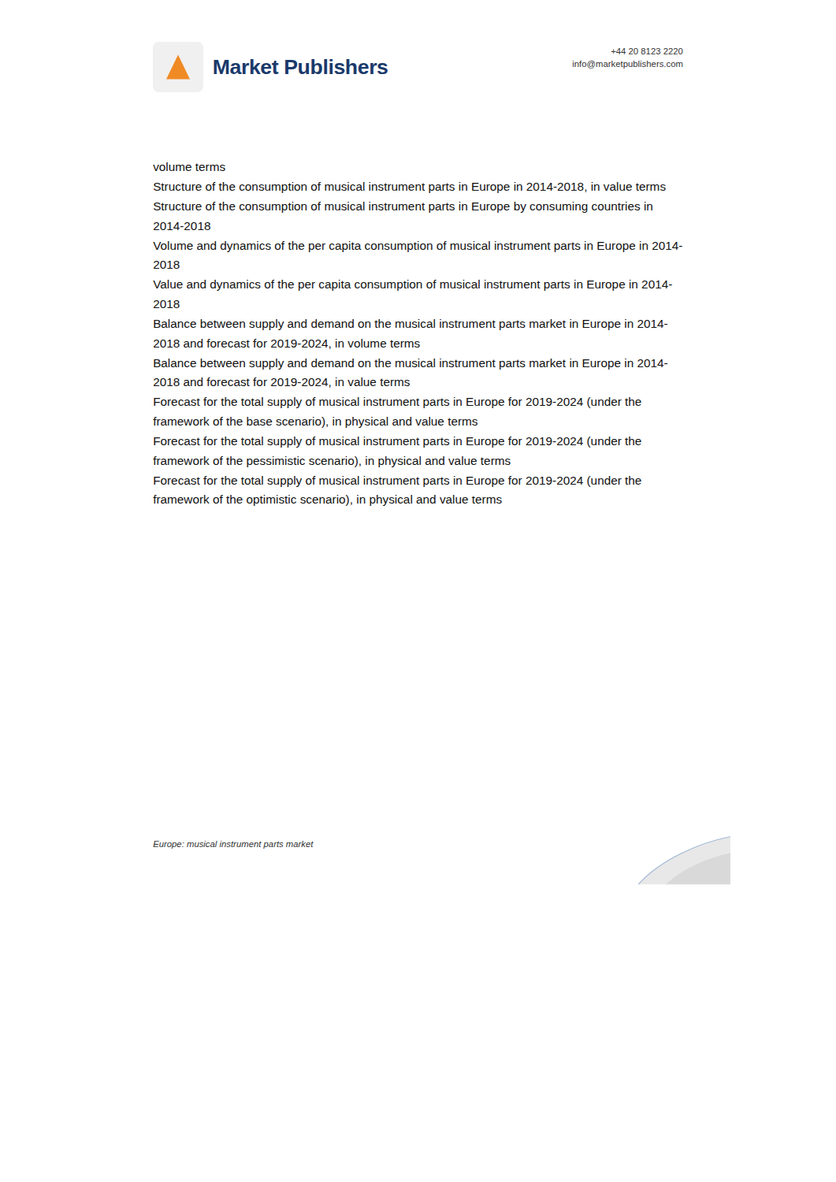Market Publishers
+44 20 8123 2220
info@marketpublishers.com
volume terms
Structure of the consumption of musical instrument parts in Europe in 2014-2018, in value terms
Structure of the consumption of musical instrument parts in Europe by consuming countries in 2014-2018
Volume and dynamics of the per capita consumption of musical instrument parts in Europe in 2014-2018
Value and dynamics of the per capita consumption of musical instrument parts in Europe in 2014-2018
Balance between supply and demand on the musical instrument parts market in Europe in 2014-2018 and forecast for 2019-2024, in volume terms
Balance between supply and demand on the musical instrument parts market in Europe in 2014-2018 and forecast for 2019-2024, in value terms
Forecast for the total supply of musical instrument parts in Europe for 2019-2024 (under the framework of the base scenario), in physical and value terms
Forecast for the total supply of musical instrument parts in Europe for 2019-2024 (under the framework of the pessimistic scenario), in physical and value terms
Forecast for the total supply of musical instrument parts in Europe for 2019-2024 (under the framework of the optimistic scenario), in physical and value terms
Europe: musical instrument parts market